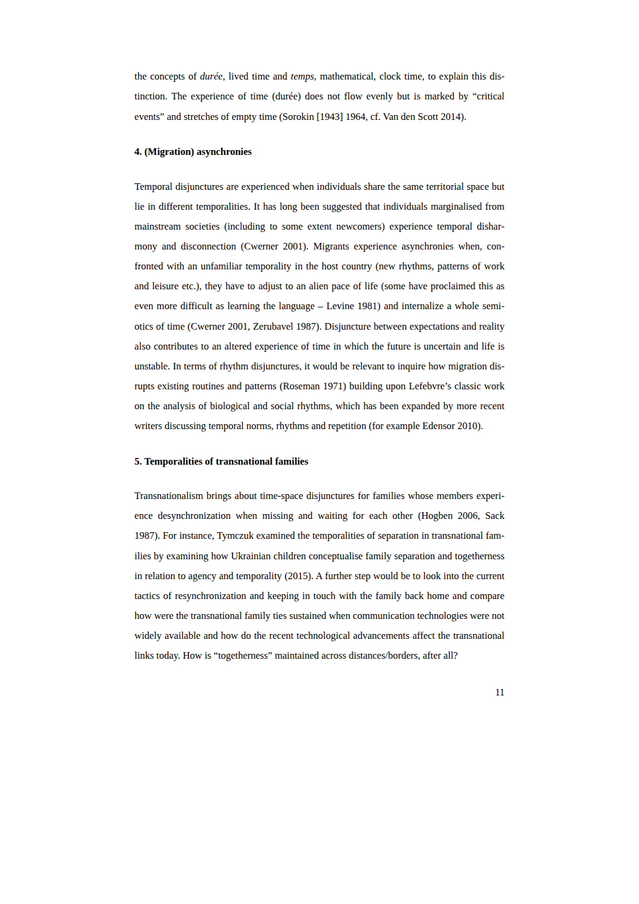the concepts of durée, lived time and temps, mathematical, clock time, to explain this distinction. The experience of time (durée) does not flow evenly but is marked by “critical events” and stretches of empty time (Sorokin [1943] 1964, cf. Van den Scott 2014).
4. (Migration) asynchronies
Temporal disjunctures are experienced when individuals share the same territorial space but lie in different temporalities. It has long been suggested that individuals marginalised from mainstream societies (including to some extent newcomers) experience temporal disharmony and disconnection (Cwerner 2001). Migrants experience asynchronies when, confronted with an unfamiliar temporality in the host country (new rhythms, patterns of work and leisure etc.), they have to adjust to an alien pace of life (some have proclaimed this as even more difficult as learning the language – Levine 1981) and internalize a whole semiotics of time (Cwerner 2001, Zerubavel 1987). Disjuncture between expectations and reality also contributes to an altered experience of time in which the future is uncertain and life is unstable. In terms of rhythm disjunctures, it would be relevant to inquire how migration disrupts existing routines and patterns (Roseman 1971) building upon Lefebvre’s classic work on the analysis of biological and social rhythms, which has been expanded by more recent writers discussing temporal norms, rhythms and repetition (for example Edensor 2010).
5. Temporalities of transnational families
Transnationalism brings about time-space disjunctures for families whose members experience desynchronization when missing and waiting for each other (Hogben 2006, Sack 1987). For instance, Tymczuk examined the temporalities of separation in transnational families by examining how Ukrainian children conceptualise family separation and togetherness in relation to agency and temporality (2015). A further step would be to look into the current tactics of resynchronization and keeping in touch with the family back home and compare how were the transnational family ties sustained when communication technologies were not widely available and how do the recent technological advancements affect the transnational links today. How is “togetherness” maintained across distances/borders, after all?
11